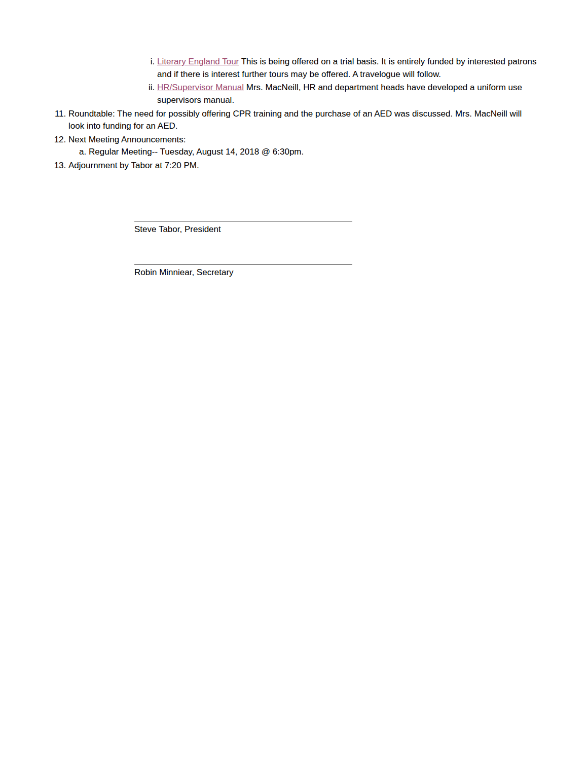Literary England Tour This is being offered on a trial basis. It is entirely funded by interested patrons and if there is interest further tours may be offered. A travelogue will follow.
HR/Supervisor Manual Mrs. MacNeill, HR and department heads have developed a uniform use supervisors manual.
Roundtable: The need for possibly offering CPR training and the purchase of an AED was discussed. Mrs. MacNeill will look into funding for an AED.
Next Meeting Announcements:
Regular Meeting-- Tuesday, August 14, 2018 @ 6:30pm.
Adjournment by Tabor at 7:20 PM.
Steve Tabor, President
Robin Minniear, Secretary